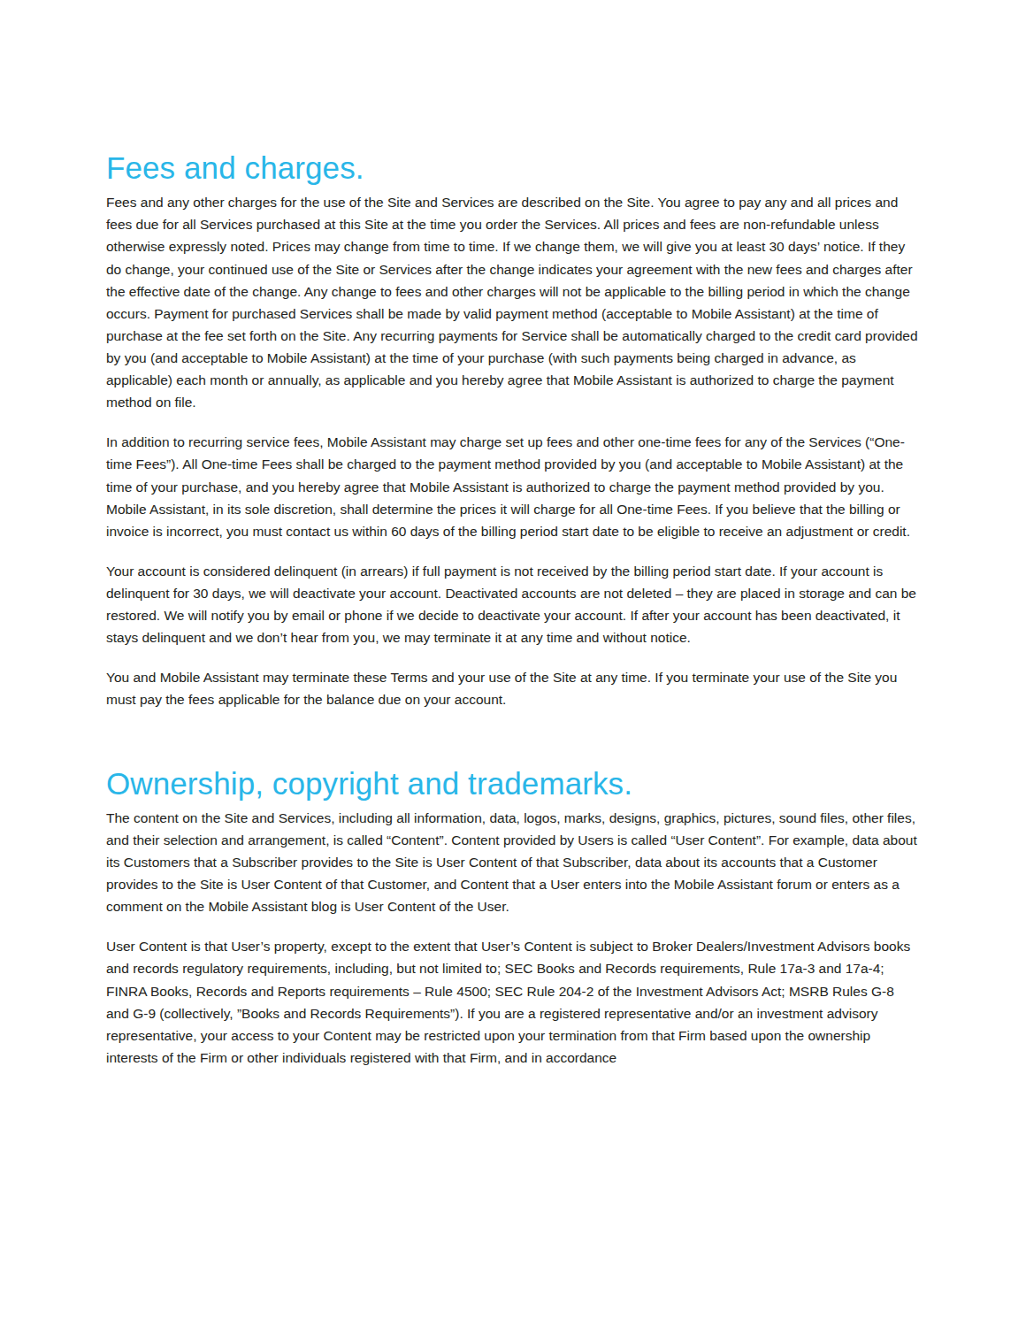Fees and charges.
Fees and any other charges for the use of the Site and Services are described on the Site. You agree to pay any and all prices and fees due for all Services purchased at this Site at the time you order the Services. All prices and fees are non-refundable unless otherwise expressly noted. Prices may change from time to time. If we change them, we will give you at least 30 days’ notice. If they do change, your continued use of the Site or Services after the change indicates your agreement with the new fees and charges after the effective date of the change. Any change to fees and other charges will not be applicable to the billing period in which the change occurs. Payment for purchased Services shall be made by valid payment method (acceptable to Mobile Assistant) at the time of purchase at the fee set forth on the Site. Any recurring payments for Service shall be automatically charged to the credit card provided by you (and acceptable to Mobile Assistant) at the time of your purchase (with such payments being charged in advance, as applicable) each month or annually, as applicable and you hereby agree that Mobile Assistant is authorized to charge the payment method on file.
In addition to recurring service fees, Mobile Assistant may charge set up fees and other one-time fees for any of the Services (“One-time Fees”). All One-time Fees shall be charged to the payment method provided by you (and acceptable to Mobile Assistant) at the time of your purchase, and you hereby agree that Mobile Assistant is authorized to charge the payment method provided by you. Mobile Assistant, in its sole discretion, shall determine the prices it will charge for all One-time Fees. If you believe that the billing or invoice is incorrect, you must contact us within 60 days of the billing period start date to be eligible to receive an adjustment or credit.
Your account is considered delinquent (in arrears) if full payment is not received by the billing period start date. If your account is delinquent for 30 days, we will deactivate your account. Deactivated accounts are not deleted – they are placed in storage and can be restored. We will notify you by email or phone if we decide to deactivate your account. If after your account has been deactivated, it stays delinquent and we don’t hear from you, we may terminate it at any time and without notice.
You and Mobile Assistant may terminate these Terms and your use of the Site at any time. If you terminate your use of the Site you must pay the fees applicable for the balance due on your account.
Ownership, copyright and trademarks.
The content on the Site and Services, including all information, data, logos, marks, designs, graphics, pictures, sound files, other files, and their selection and arrangement, is called “Content”. Content provided by Users is called “User Content”. For example, data about its Customers that a Subscriber provides to the Site is User Content of that Subscriber, data about its accounts that a Customer provides to the Site is User Content of that Customer, and Content that a User enters into the Mobile Assistant forum or enters as a comment on the Mobile Assistant blog is User Content of the User.
User Content is that User’s property, except to the extent that User’s Content is subject to Broker Dealers/Investment Advisors books and records regulatory requirements, including, but not limited to; SEC Books and Records requirements, Rule 17a-3 and 17a-4; FINRA Books, Records and Reports requirements – Rule 4500; SEC Rule 204-2 of the Investment Advisors Act; MSRB Rules G-8 and G-9 (collectively, ”Books and Records Requirements”). If you are a registered representative and/or an investment advisory representative, your access to your Content may be restricted upon your termination from that Firm based upon the ownership interests of the Firm or other individuals registered with that Firm, and in accordance